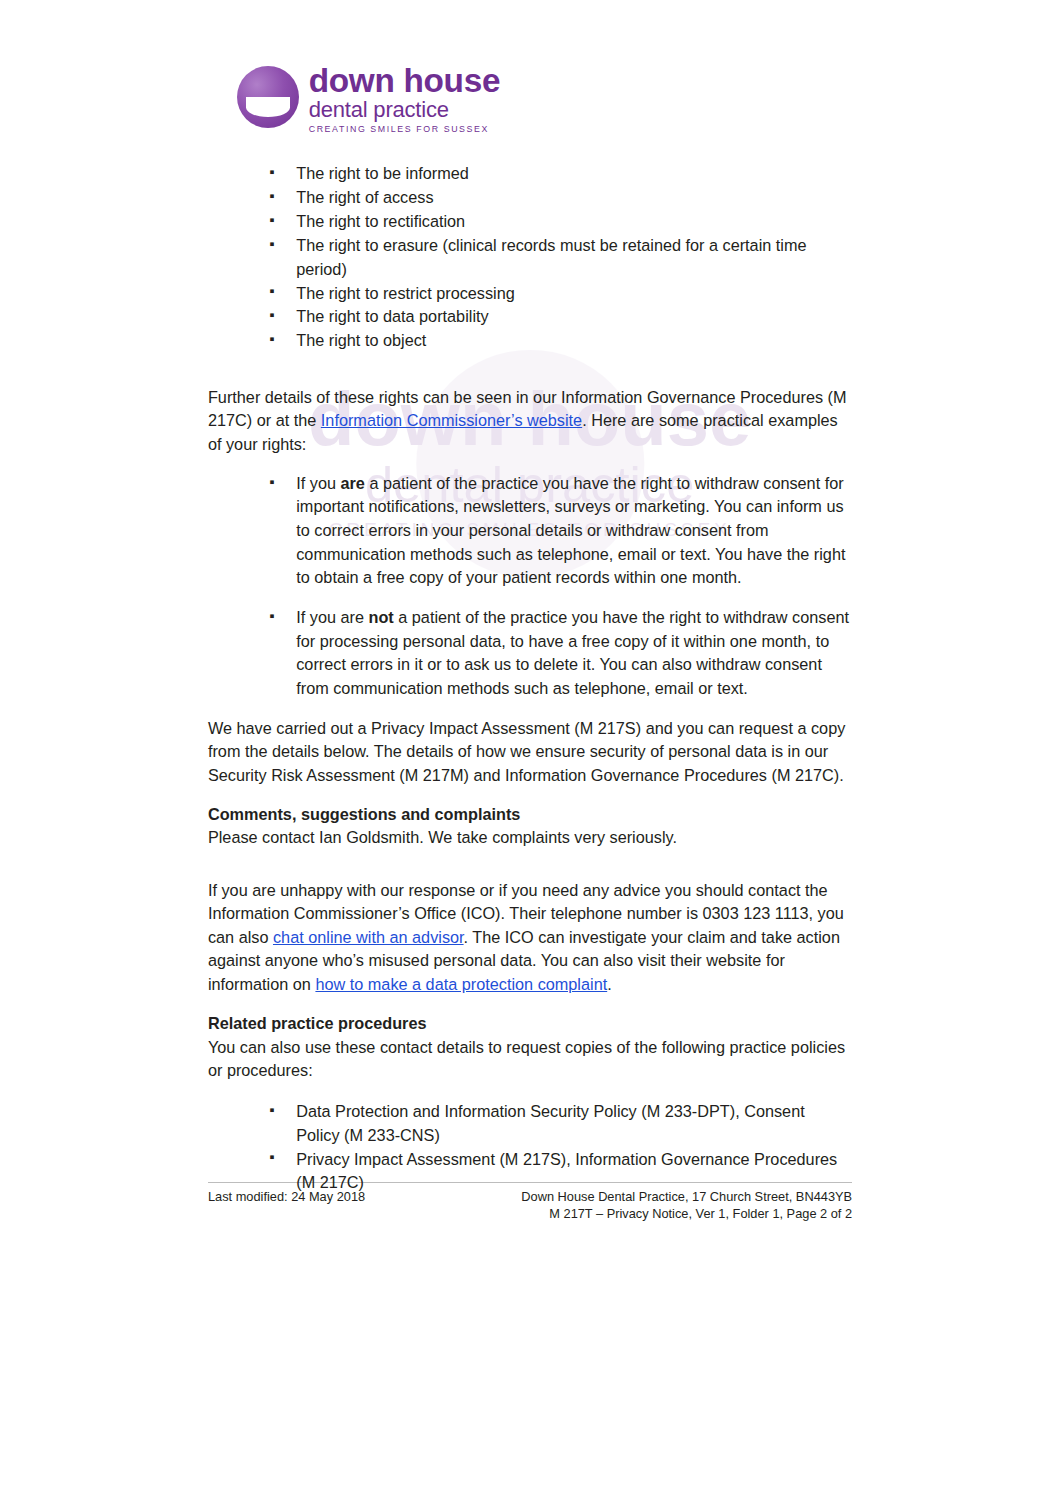down house
dental practice
creating smiles for sussex
down house
dental practice
creating smiles for sussex
The right to be informed
The right of access
The right to rectification
The right to erasure (clinical records must be retained for a certain time period)
The right to restrict processing
The right to data portability
The right to object
Further details of these rights can be seen in our Information Governance Procedures (M 217C) or at the Information Commissioner’s website. Here are some practical examples of your rights:
If you are a patient of the practice you have the right to withdraw consent for important notifications, newsletters, surveys or marketing. You can inform us to correct errors in your personal details or withdraw consent from communication methods such as telephone, email or text. You have the right to obtain a free copy of your patient records within one month.
If you are not a patient of the practice you have the right to withdraw consent for processing personal data, to have a free copy of it within one month, to correct errors in it or to ask us to delete it. You can also withdraw consent from communication methods such as telephone, email or text.
We have carried out a Privacy Impact Assessment (M 217S) and you can request a copy from the details below. The details of how we ensure security of personal data is in our Security Risk Assessment (M 217M) and Information Governance Procedures (M 217C).
Comments, suggestions and complaints
Please contact Ian Goldsmith. We take complaints very seriously.
If you are unhappy with our response or if you need any advice you should contact the Information Commissioner’s Office (ICO). Their telephone number is 0303 123 1113, you can also chat online with an advisor. The ICO can investigate your claim and take action against anyone who’s misused personal data. You can also visit their website for information on how to make a data protection complaint.
Related practice procedures
You can also use these contact details to request copies of the following practice policies or procedures:
Data Protection and Information Security Policy (M 233-DPT), Consent Policy (M 233-CNS)
Privacy Impact Assessment (M 217S), Information Governance Procedures (M 217C)
Last modified: 24 May 2018
Down House Dental Practice, 17 Church Street, BN443YB
M 217T – Privacy Notice, Ver 1, Folder 1, Page 2 of 2